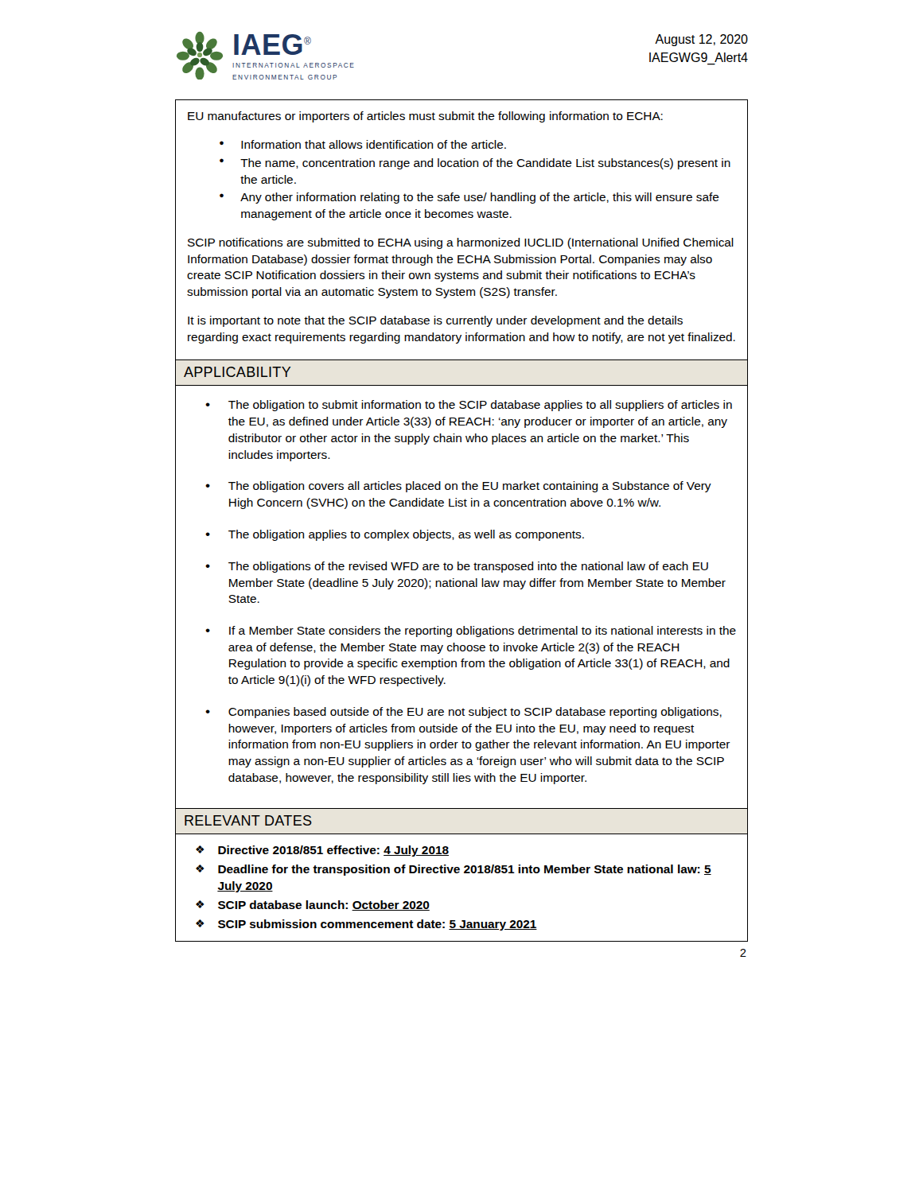IAEG®
INTERNATIONAL AEROSPACE
ENVIRONMENTAL GROUP
August 12, 2020
IAEGWG9_Alert4
EU manufactures or importers of articles must submit the following information to ECHA:
Information that allows identification of the article.
The name, concentration range and location of the Candidate List substances(s) present in the article.
Any other information relating to the safe use/ handling of the article, this will ensure safe management of the article once it becomes waste.
SCIP notifications are submitted to ECHA using a harmonized IUCLID (International Unified Chemical Information Database) dossier format through the ECHA Submission Portal. Companies may also create SCIP Notification dossiers in their own systems and submit their notifications to ECHA’s submission portal via an automatic System to System (S2S) transfer.
It is important to note that the SCIP database is currently under development and the details regarding exact requirements regarding mandatory information and how to notify, are not yet finalized.
APPLICABILITY
The obligation to submit information to the SCIP database applies to all suppliers of articles in the EU, as defined under Article 3(33) of REACH: ‘any producer or importer of an article, any distributor or other actor in the supply chain who places an article on the market.’ This includes importers.
The obligation covers all articles placed on the EU market containing a Substance of Very High Concern (SVHC) on the Candidate List in a concentration above 0.1% w/w.
The obligation applies to complex objects, as well as components.
The obligations of the revised WFD are to be transposed into the national law of each EU Member State (deadline 5 July 2020); national law may differ from Member State to Member State.
If a Member State considers the reporting obligations detrimental to its national interests in the area of defense, the Member State may choose to invoke Article 2(3) of the REACH Regulation to provide a specific exemption from the obligation of Article 33(1) of REACH, and to Article 9(1)(i) of the WFD respectively.
Companies based outside of the EU are not subject to SCIP database reporting obligations, however, Importers of articles from outside of the EU into the EU, may need to request information from non-EU suppliers in order to gather the relevant information. An EU importer may assign a non-EU supplier of articles as a ‘foreign user’ who will submit data to the SCIP database, however, the responsibility still lies with the EU importer.
RELEVANT DATES
Directive 2018/851 effective: 4 July 2018
Deadline for the transposition of Directive 2018/851 into Member State national law: 5 July 2020
SCIP database launch: October 2020
SCIP submission commencement date: 5 January 2021
2